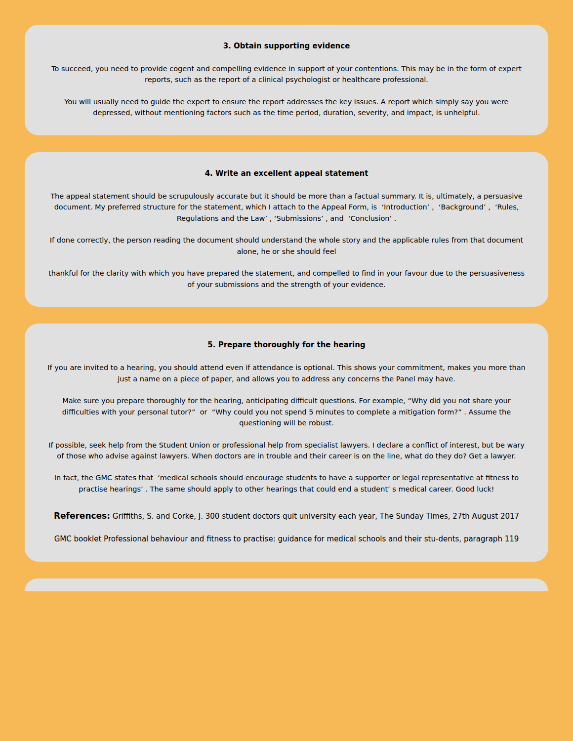3. Obtain supporting evidence
To succeed, you need to provide cogent and compelling evidence in support of your contentions. This may be in the form of expert reports, such as the report of a clinical psychologist or healthcare professional.
You will usually need to guide the expert to ensure the report addresses the key issues. A report which simply say you were depressed, without mentioning factors such as the time period, duration, severity, and impact, is unhelpful.
4. Write an excellent appeal statement
The appeal statement should be scrupulously accurate but it should be more than a factual summary. It is, ultimately, a persuasive document. My preferred structure for the statement, which I attach to the Appeal Form, is ‘Introduction’ , ‘Background’ , ‘Rules, Regulations and the Law’ , ‘Submissions’ , and ‘Conclusion’ .
If done correctly, the person reading the document should understand the whole story and the applicable rules from that document alone, he or she should feel
thankful for the clarity with which you have prepared the statement, and compelled to find in your favour due to the persuasiveness of your submissions and the strength of your evidence.
5. Prepare thoroughly for the hearing
If you are invited to a hearing, you should attend even if attendance is optional. This shows your commitment, makes you more than just a name on a piece of paper, and allows you to address any concerns the Panel may have.
Make sure you prepare thoroughly for the hearing, anticipating difficult questions. For example, “Why did you not share your difficulties with your personal tutor?” or “Why could you not spend 5 minutes to complete a mitigation form?” . Assume the questioning will be robust.
If possible, seek help from the Student Union or professional help from specialist lawyers. I declare a conflict of interest, but be wary of those who advise against lawyers. When doctors are in trouble and their career is on the line, what do they do? Get a lawyer.
In fact, the GMC states that ‘medical schools should encourage students to have a supporter or legal representative at fitness to practise hearings’ . The same should apply to other hearings that could end a student’ s medical career. Good luck!
References: Griffiths, S. and Corke, J. 300 student doctors quit university each year, The Sunday Times, 27th August 2017
GMC booklet Professional behaviour and fitness to practise: guidance for medical schools and their stu-dents, paragraph 119